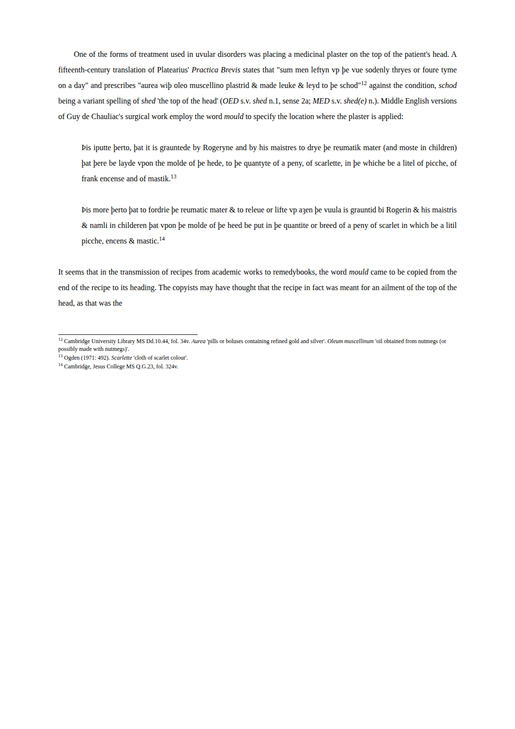One of the forms of treatment used in uvular disorders was placing a medicinal plaster on the top of the patient's head. A fifteenth-century translation of Platearius' Practica Brevis states that "sum men leftyn vp þe vue sodenly thryes or foure tyme on a day" and prescribes "aurea wiþ oleo muscellino plastrid & made leuke & leyd to þe schod"12 against the condition, schod being a variant spelling of shed 'the top of the head' (OED s.v. shed n.1, sense 2a; MED s.v. shed(e) n.). Middle English versions of Guy de Chauliac's surgical work employ the word mould to specify the location where the plaster is applied:
Þis iputte þerto, þat it is grauntede by Rogeryne and by his maistres to drye þe reumatik mater (and moste in children) þat þere be layde vpon the molde of þe hede, to þe quantyte of a peny, of scarlette, in þe whiche be a litel of picche, of frank encense and of mastik.13
Þis more þerto þat to fordrie þe reumatic mater & to releue or lifte vp aȝen þe vuula is grauntid bi Rogerin & his maistris & namli in childeren þat vpon þe molde of þe heed be put in þe quantite or breed of a peny of scarlet in which be a litil picche, encens & mastic.14
It seems that in the transmission of recipes from academic works to remedybooks, the word mould came to be copied from the end of the recipe to its heading. The copyists may have thought that the recipe in fact was meant for an ailment of the top of the head, as that was the
12 Cambridge University Library MS Dd.10.44, fol. 34v. Aurea 'pills or boluses containing refined gold and silver'. Oleum muscellinum 'oil obtained from nutmegs (or possibly made with nutmegs)'.
13 Ogden (1971: 492). Scarlette 'cloth of scarlet colour'.
14 Cambridge, Jesus College MS Q.G.23, fol. 324v.